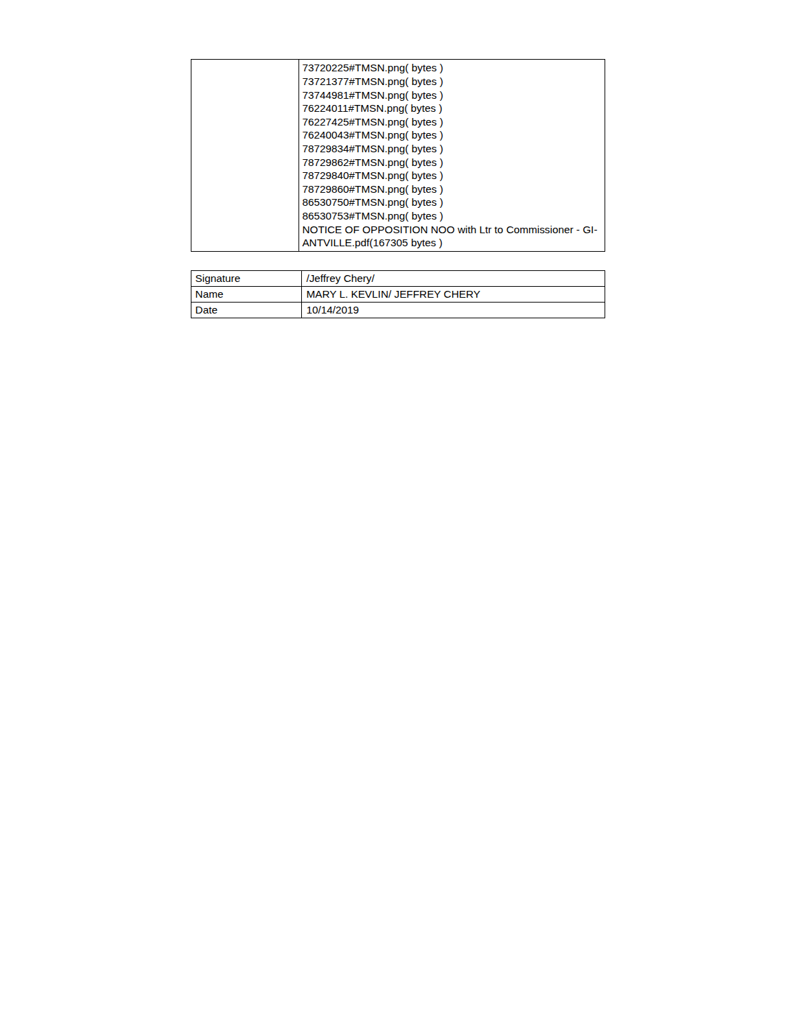| | 73720225#TMSN.png( bytes ) 73721377#TMSN.png( bytes ) 73744981#TMSN.png( bytes ) 76224011#TMSN.png( bytes ) 76227425#TMSN.png( bytes ) 76240043#TMSN.png( bytes ) 78729834#TMSN.png( bytes ) 78729862#TMSN.png( bytes ) 78729840#TMSN.png( bytes ) 78729860#TMSN.png( bytes ) 86530750#TMSN.png( bytes ) 86530753#TMSN.png( bytes ) NOTICE OF OPPOSITION NOO with Ltr to Commissioner - GI-ANTVILLE.pdf(167305 bytes ) |
| Signature | /Jeffrey Chery/ |
| Name | MARY L. KEVLIN/ JEFFREY CHERY |
| Date | 10/14/2019 |